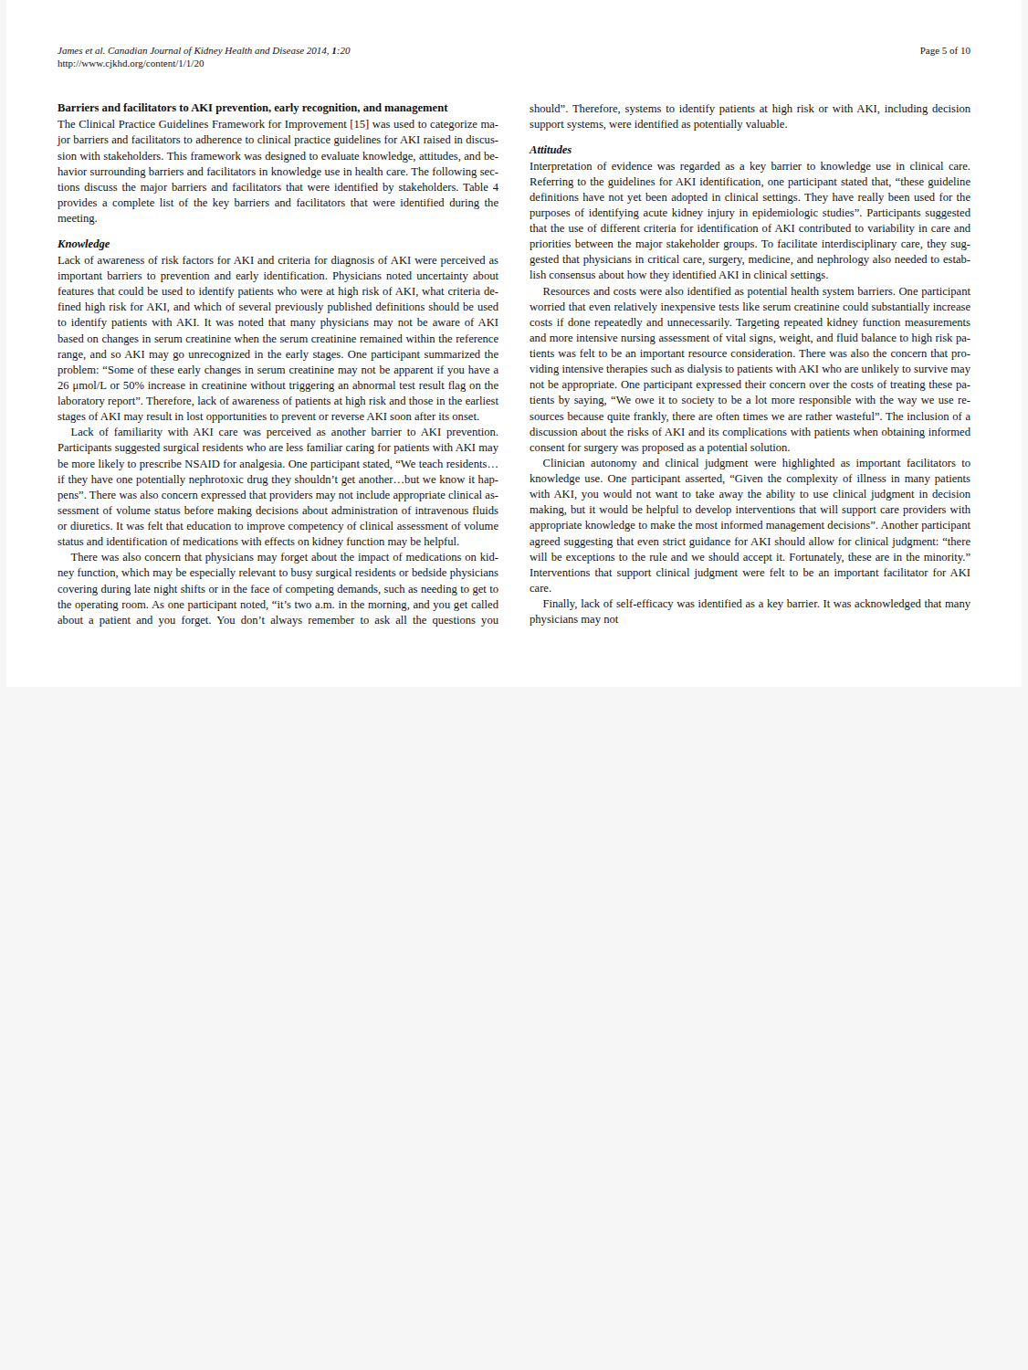James et al. Canadian Journal of Kidney Health and Disease 2014, 1:20 http://www.cjkhd.org/content/1/1/20
Page 5 of 10
Barriers and facilitators to AKI prevention, early recognition, and management
The Clinical Practice Guidelines Framework for Improvement [15] was used to categorize major barriers and facilitators to adherence to clinical practice guidelines for AKI raised in discussion with stakeholders. This framework was designed to evaluate knowledge, attitudes, and behavior surrounding barriers and facilitators in knowledge use in health care. The following sections discuss the major barriers and facilitators that were identified by stakeholders. Table 4 provides a complete list of the key barriers and facilitators that were identified during the meeting.
Knowledge
Lack of awareness of risk factors for AKI and criteria for diagnosis of AKI were perceived as important barriers to prevention and early identification. Physicians noted uncertainty about features that could be used to identify patients who were at high risk of AKI, what criteria defined high risk for AKI, and which of several previously published definitions should be used to identify patients with AKI. It was noted that many physicians may not be aware of AKI based on changes in serum creatinine when the serum creatinine remained within the reference range, and so AKI may go unrecognized in the early stages. One participant summarized the problem: “Some of these early changes in serum creatinine may not be apparent if you have a 26 μmol/L or 50% increase in creatinine without triggering an abnormal test result flag on the laboratory report”. Therefore, lack of awareness of patients at high risk and those in the earliest stages of AKI may result in lost opportunities to prevent or reverse AKI soon after its onset.
Lack of familiarity with AKI care was perceived as another barrier to AKI prevention. Participants suggested surgical residents who are less familiar caring for patients with AKI may be more likely to prescribe NSAID for analgesia. One participant stated, “We teach residents…if they have one potentially nephrotoxic drug they shouldn’t get another…but we know it happens”. There was also concern expressed that providers may not include appropriate clinical assessment of volume status before making decisions about administration of intravenous fluids or diuretics. It was felt that education to improve competency of clinical assessment of volume status and identification of medications with effects on kidney function may be helpful.
There was also concern that physicians may forget about the impact of medications on kidney function, which may be especially relevant to busy surgical residents or bedside physicians covering during late night shifts or in the face of competing demands, such as needing to get to the operating room. As one participant noted, “it’s two a.m. in the morning, and you get called about a patient and you forget. You don’t always remember to ask all the questions you should”. Therefore, systems to identify patients at high risk or with AKI, including decision support systems, were identified as potentially valuable.
Attitudes
Interpretation of evidence was regarded as a key barrier to knowledge use in clinical care. Referring to the guidelines for AKI identification, one participant stated that, “these guideline definitions have not yet been adopted in clinical settings. They have really been used for the purposes of identifying acute kidney injury in epidemiologic studies”. Participants suggested that the use of different criteria for identification of AKI contributed to variability in care and priorities between the major stakeholder groups. To facilitate interdisciplinary care, they suggested that physicians in critical care, surgery, medicine, and nephrology also needed to establish consensus about how they identified AKI in clinical settings.
Resources and costs were also identified as potential health system barriers. One participant worried that even relatively inexpensive tests like serum creatinine could substantially increase costs if done repeatedly and unnecessarily. Targeting repeated kidney function measurements and more intensive nursing assessment of vital signs, weight, and fluid balance to high risk patients was felt to be an important resource consideration. There was also the concern that providing intensive therapies such as dialysis to patients with AKI who are unlikely to survive may not be appropriate. One participant expressed their concern over the costs of treating these patients by saying, “We owe it to society to be a lot more responsible with the way we use resources because quite frankly, there are often times we are rather wasteful”. The inclusion of a discussion about the risks of AKI and its complications with patients when obtaining informed consent for surgery was proposed as a potential solution.
Clinician autonomy and clinical judgment were highlighted as important facilitators to knowledge use. One participant asserted, “Given the complexity of illness in many patients with AKI, you would not want to take away the ability to use clinical judgment in decision making, but it would be helpful to develop interventions that will support care providers with appropriate knowledge to make the most informed management decisions”. Another participant agreed suggesting that even strict guidance for AKI should allow for clinical judgment: “there will be exceptions to the rule and we should accept it. Fortunately, these are in the minority.” Interventions that support clinical judgment were felt to be an important facilitator for AKI care.
Finally, lack of self-efficacy was identified as a key barrier. It was acknowledged that many physicians may not